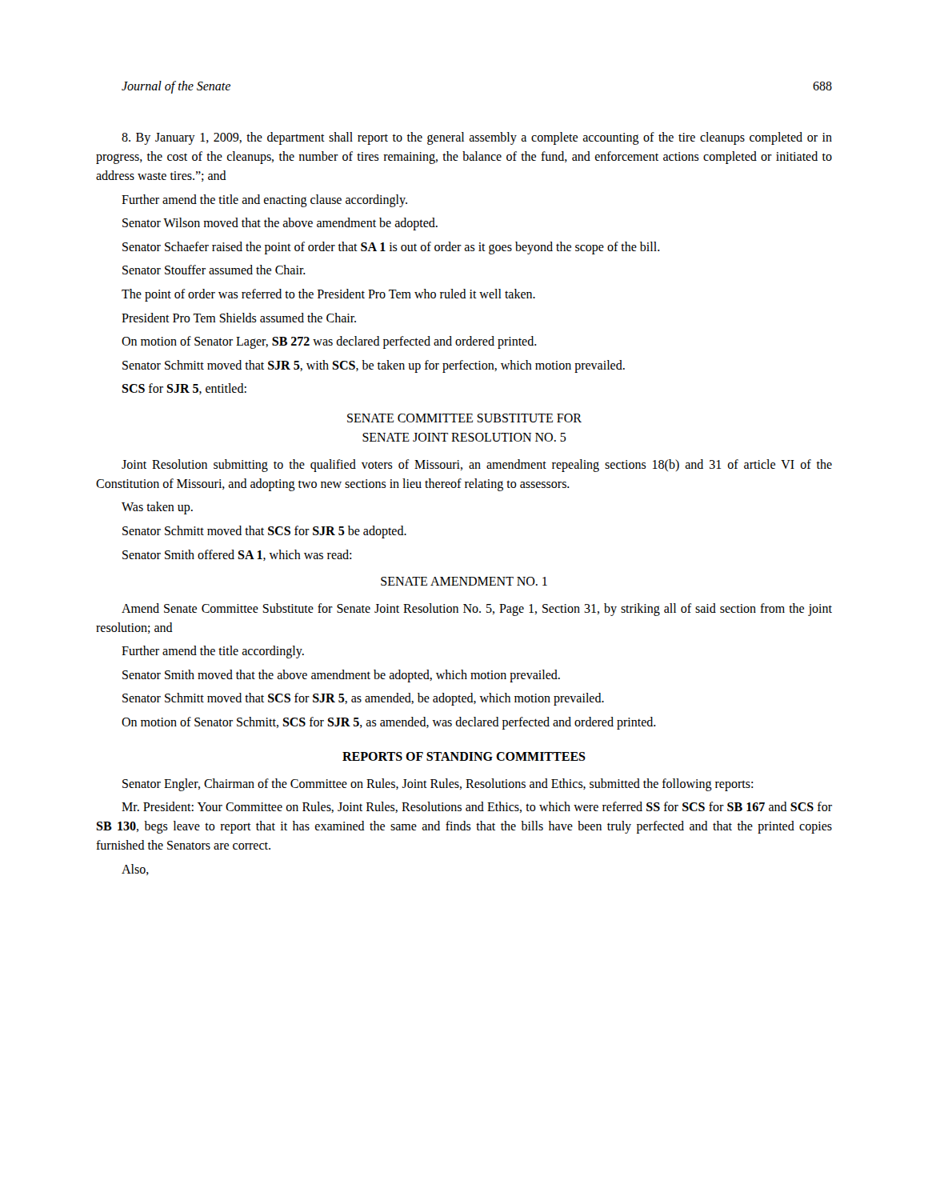Journal of the Senate 688
8. By January 1, 2009, the department shall report to the general assembly a complete accounting of the tire cleanups completed or in progress, the cost of the cleanups, the number of tires remaining, the balance of the fund, and enforcement actions completed or initiated to address waste tires.”; and
Further amend the title and enacting clause accordingly.
Senator Wilson moved that the above amendment be adopted.
Senator Schaefer raised the point of order that SA 1 is out of order as it goes beyond the scope of the bill.
Senator Stouffer assumed the Chair.
The point of order was referred to the President Pro Tem who ruled it well taken.
President Pro Tem Shields assumed the Chair.
On motion of Senator Lager, SB 272 was declared perfected and ordered printed.
Senator Schmitt moved that SJR 5, with SCS, be taken up for perfection, which motion prevailed.
SCS for SJR 5, entitled:
SENATE COMMITTEE SUBSTITUTE FOR
SENATE JOINT RESOLUTION NO. 5
Joint Resolution submitting to the qualified voters of Missouri, an amendment repealing sections 18(b) and 31 of article VI of the Constitution of Missouri, and adopting two new sections in lieu thereof relating to assessors.
Was taken up.
Senator Schmitt moved that SCS for SJR 5 be adopted.
Senator Smith offered SA 1, which was read:
SENATE AMENDMENT NO. 1
Amend Senate Committee Substitute for Senate Joint Resolution No. 5, Page 1, Section 31, by striking all of said section from the joint resolution; and
Further amend the title accordingly.
Senator Smith moved that the above amendment be adopted, which motion prevailed.
Senator Schmitt moved that SCS for SJR 5, as amended, be adopted, which motion prevailed.
On motion of Senator Schmitt, SCS for SJR 5, as amended, was declared perfected and ordered printed.
REPORTS OF STANDING COMMITTEES
Senator Engler, Chairman of the Committee on Rules, Joint Rules, Resolutions and Ethics, submitted the following reports:
Mr. President: Your Committee on Rules, Joint Rules, Resolutions and Ethics, to which were referred SS for SCS for SB 167 and SCS for SB 130, begs leave to report that it has examined the same and finds that the bills have been truly perfected and that the printed copies furnished the Senators are correct.
Also,